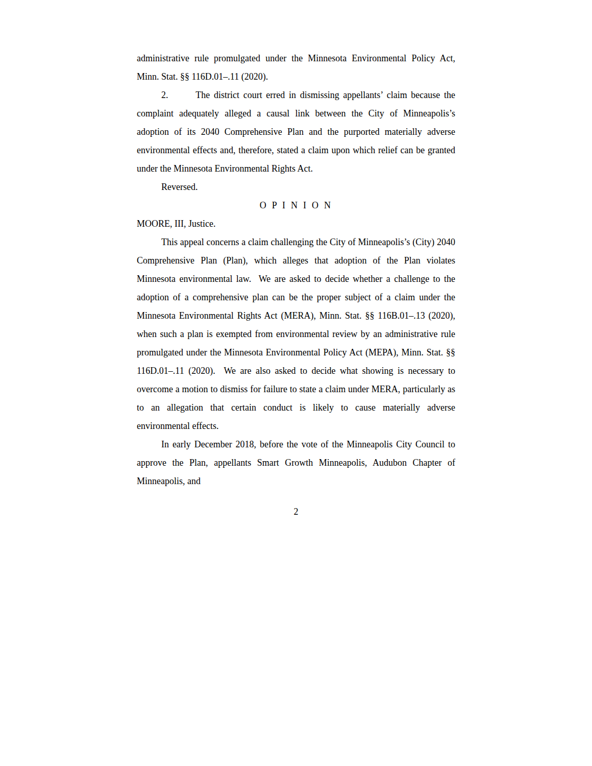administrative rule promulgated under the Minnesota Environmental Policy Act, Minn. Stat. §§ 116D.01–.11 (2020).
2. The district court erred in dismissing appellants’ claim because the complaint adequately alleged a causal link between the City of Minneapolis’s adoption of its 2040 Comprehensive Plan and the purported materially adverse environmental effects and, therefore, stated a claim upon which relief can be granted under the Minnesota Environmental Rights Act.
Reversed.
O P I N I O N
MOORE, III, Justice.
This appeal concerns a claim challenging the City of Minneapolis’s (City) 2040 Comprehensive Plan (Plan), which alleges that adoption of the Plan violates Minnesota environmental law. We are asked to decide whether a challenge to the adoption of a comprehensive plan can be the proper subject of a claim under the Minnesota Environmental Rights Act (MERA), Minn. Stat. §§ 116B.01–.13 (2020), when such a plan is exempted from environmental review by an administrative rule promulgated under the Minnesota Environmental Policy Act (MEPA), Minn. Stat. §§ 116D.01–.11 (2020). We are also asked to decide what showing is necessary to overcome a motion to dismiss for failure to state a claim under MERA, particularly as to an allegation that certain conduct is likely to cause materially adverse environmental effects.
In early December 2018, before the vote of the Minneapolis City Council to approve the Plan, appellants Smart Growth Minneapolis, Audubon Chapter of Minneapolis, and
2